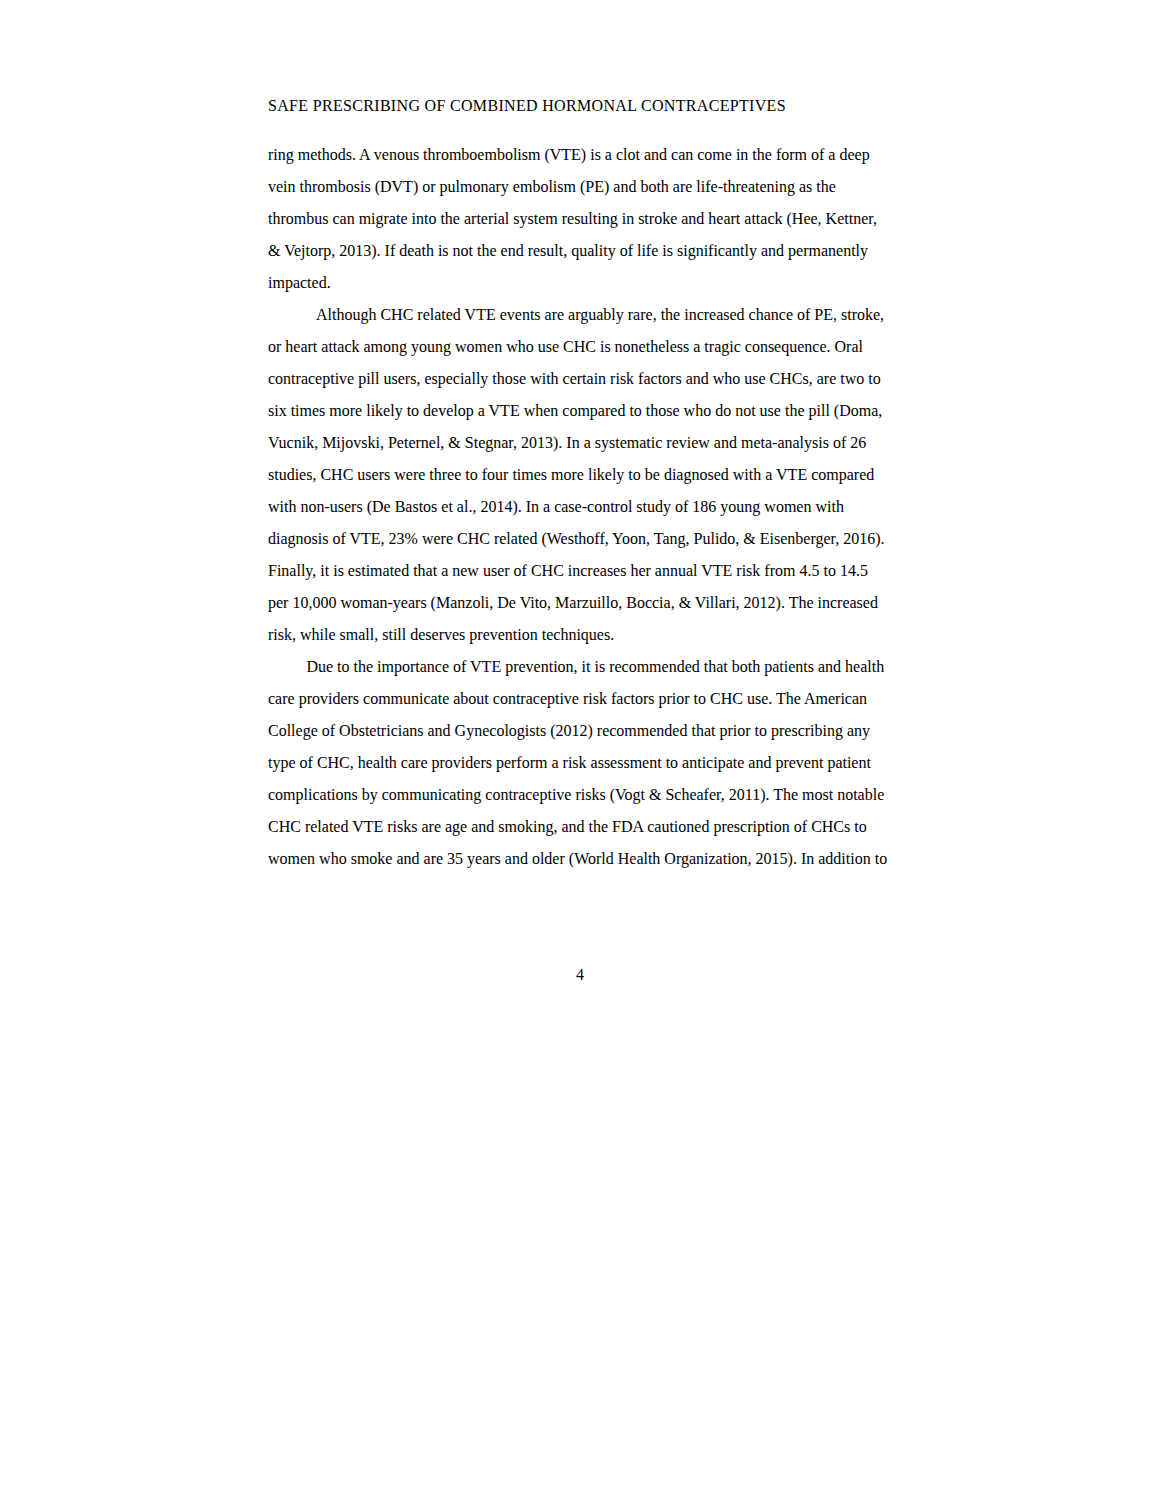Safe Prescribing of Combined Hormonal Contraceptives
ring methods. A venous thromboembolism (VTE) is a clot and can come in the form of a deep vein thrombosis (DVT) or pulmonary embolism (PE) and both are life-threatening as the thrombus can migrate into the arterial system resulting in stroke and heart attack (Hee, Kettner, & Vejtorp, 2013). If death is not the end result, quality of life is significantly and permanently impacted.
Although CHC related VTE events are arguably rare, the increased chance of PE, stroke, or heart attack among young women who use CHC is nonetheless a tragic consequence. Oral contraceptive pill users, especially those with certain risk factors and who use CHCs, are two to six times more likely to develop a VTE when compared to those who do not use the pill (Doma, Vucnik, Mijovski, Peternel, & Stegnar, 2013). In a systematic review and meta-analysis of 26 studies, CHC users were three to four times more likely to be diagnosed with a VTE compared with non-users (De Bastos et al., 2014). In a case-control study of 186 young women with diagnosis of VTE, 23% were CHC related (Westhoff, Yoon, Tang, Pulido, & Eisenberger, 2016). Finally, it is estimated that a new user of CHC increases her annual VTE risk from 4.5 to 14.5 per 10,000 woman-years (Manzoli, De Vito, Marzuillo, Boccia, & Villari, 2012). The increased risk, while small, still deserves prevention techniques.
Due to the importance of VTE prevention, it is recommended that both patients and health care providers communicate about contraceptive risk factors prior to CHC use. The American College of Obstetricians and Gynecologists (2012) recommended that prior to prescribing any type of CHC, health care providers perform a risk assessment to anticipate and prevent patient complications by communicating contraceptive risks (Vogt & Scheafer, 2011). The most notable CHC related VTE risks are age and smoking, and the FDA cautioned prescription of CHCs to women who smoke and are 35 years and older (World Health Organization, 2015). In addition to
4